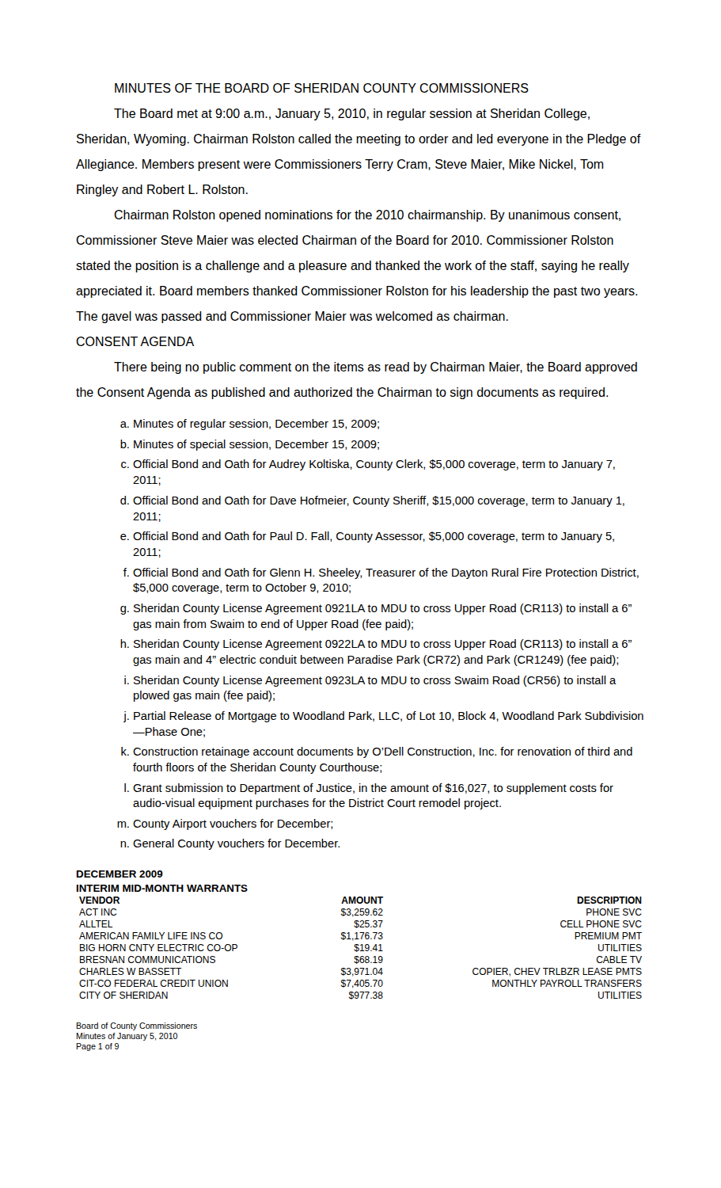MINUTES OF THE BOARD OF SHERIDAN COUNTY COMMISSIONERS
The Board met at 9:00 a.m., January 5, 2010, in regular session at Sheridan College, Sheridan, Wyoming. Chairman Rolston called the meeting to order and led everyone in the Pledge of Allegiance. Members present were Commissioners Terry Cram, Steve Maier, Mike Nickel, Tom Ringley and Robert L. Rolston.
Chairman Rolston opened nominations for the 2010 chairmanship. By unanimous consent, Commissioner Steve Maier was elected Chairman of the Board for 2010. Commissioner Rolston stated the position is a challenge and a pleasure and thanked the work of the staff, saying he really appreciated it. Board members thanked Commissioner Rolston for his leadership the past two years. The gavel was passed and Commissioner Maier was welcomed as chairman.
CONSENT AGENDA
There being no public comment on the items as read by Chairman Maier, the Board approved the Consent Agenda as published and authorized the Chairman to sign documents as required.
Minutes of regular session, December 15, 2009;
Minutes of special session, December 15, 2009;
Official Bond and Oath for Audrey Koltiska, County Clerk, $5,000 coverage, term to January 7, 2011;
Official Bond and Oath for Dave Hofmeier, County Sheriff, $15,000 coverage, term to January 1, 2011;
Official Bond and Oath for Paul D. Fall, County Assessor, $5,000 coverage, term to January 5, 2011;
Official Bond and Oath for Glenn H. Sheeley, Treasurer of the Dayton Rural Fire Protection District, $5,000 coverage, term to October 9, 2010;
Sheridan County License Agreement 0921LA to MDU to cross Upper Road (CR113) to install a 6” gas main from Swaim to end of Upper Road (fee paid);
Sheridan County License Agreement 0922LA to MDU to cross Upper Road (CR113) to install a 6” gas main and 4” electric conduit between Paradise Park (CR72) and Park (CR1249) (fee paid);
Sheridan County License Agreement 0923LA to MDU to cross Swaim Road (CR56) to install a plowed gas main (fee paid);
Partial Release of Mortgage to Woodland Park, LLC, of Lot 10, Block 4, Woodland Park Subdivision—Phase One;
Construction retainage account documents by O’Dell Construction, Inc. for renovation of third and fourth floors of the Sheridan County Courthouse;
Grant submission to Department of Justice, in the amount of $16,027, to supplement costs for audio-visual equipment purchases for the District Court remodel project.
County Airport vouchers for December;
General County vouchers for December.
DECEMBER 2009
INTERIM MID-MONTH WARRANTS
| VENDOR | AMOUNT | DESCRIPTION |
| --- | --- | --- |
| ACT INC | $3,259.62 | PHONE SVC |
| ALLTEL | $25.37 | CELL PHONE SVC |
| AMERICAN FAMILY LIFE INS CO | $1,176.73 | PREMIUM PMT |
| BIG HORN CNTY ELECTRIC CO-OP | $19.41 | UTILITIES |
| BRESNAN COMMUNICATIONS | $68.19 | CABLE TV |
| CHARLES W BASSETT | $3,971.04 | COPIER, CHEV TRLBZR LEASE PMTS |
| CIT-CO FEDERAL CREDIT UNION | $7,405.70 | MONTHLY PAYROLL TRANSFERS |
| CITY OF SHERIDAN | $977.38 | UTILITIES |
Board of County Commissioners
Minutes of January 5, 2010
Page 1 of 9